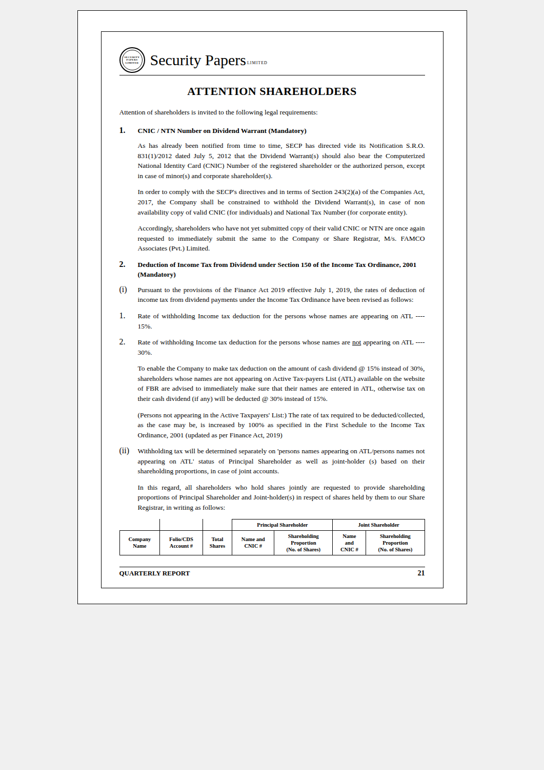SECURITY
PAPERS
LIMITED
Security PapersLIMITED
ATTENTION SHAREHOLDERS
Attention of shareholders is invited to the following legal requirements:
1.
CNIC / NTN Number on Dividend Warrant (Mandatory)
As has already been notified from time to time, SECP has directed vide its Notification S.R.O. 831(1)/2012 dated July 5, 2012 that the Dividend Warrant(s) should also bear the Computerized National Identity Card (CNIC) Number of the registered shareholder or the authorized person, except in case of minor(s) and corporate shareholder(s).
In order to comply with the SECP's directives and in terms of Section 243(2)(a) of the Companies Act, 2017, the Company shall be constrained to withhold the Dividend Warrant(s), in case of non availability copy of valid CNIC (for individuals) and National Tax Number (for corporate entity).
Accordingly, shareholders who have not yet submitted copy of their valid CNIC or NTN are once again requested to immediately submit the same to the Company or Share Registrar, M/s. FAMCO Associates (Pvt.) Limited.
2.
Deduction of Income Tax from Dividend under Section 150 of the Income Tax Ordinance, 2001 (Mandatory)
(i)
Pursuant to the provisions of the Finance Act 2019 effective July 1, 2019, the rates of deduction of income tax from dividend payments under the Income Tax Ordinance have been revised as follows:
1.
Rate of withholding Income tax deduction for the persons whose names are appearing on ATL ---- 15%.
2.
Rate of withholding Income tax deduction for the persons whose names are not appearing on ATL ---- 30%.
To enable the Company to make tax deduction on the amount of cash dividend @ 15% instead of 30%, shareholders whose names are not appearing on Active Tax-payers List (ATL) available on the website of FBR are advised to immediately make sure that their names are entered in ATL, otherwise tax on their cash dividend (if any) will be deducted @ 30% instead of 15%.
(Persons not appearing in the Active Taxpayers' List:) The rate of tax required to be deducted/collected, as the case may be, is increased by 100% as specified in the First Schedule to the Income Tax Ordinance, 2001 (updated as per Finance Act, 2019)
(ii)
Withholding tax will be determined separately on 'persons names appearing on ATL/persons names not appearing on ATL' status of Principal Shareholder as well as joint-holder (s) based on their shareholding proportions, in case of joint accounts.
In this regard, all shareholders who hold shares jointly are requested to provide shareholding proportions of Principal Shareholder and Joint-holder(s) in respect of shares held by them to our Share Registrar, in writing as follows:
| | | | Principal Shareholder | Joint Shareholder |
| Company Name | Folio/CDS Account # | Total Shares | Name and CNIC # | Shareholding Proportion (No. of Shares) | Name and CNIC # | Shareholding Proportion (No. of Shares) |
QUARTERLY REPORT
21